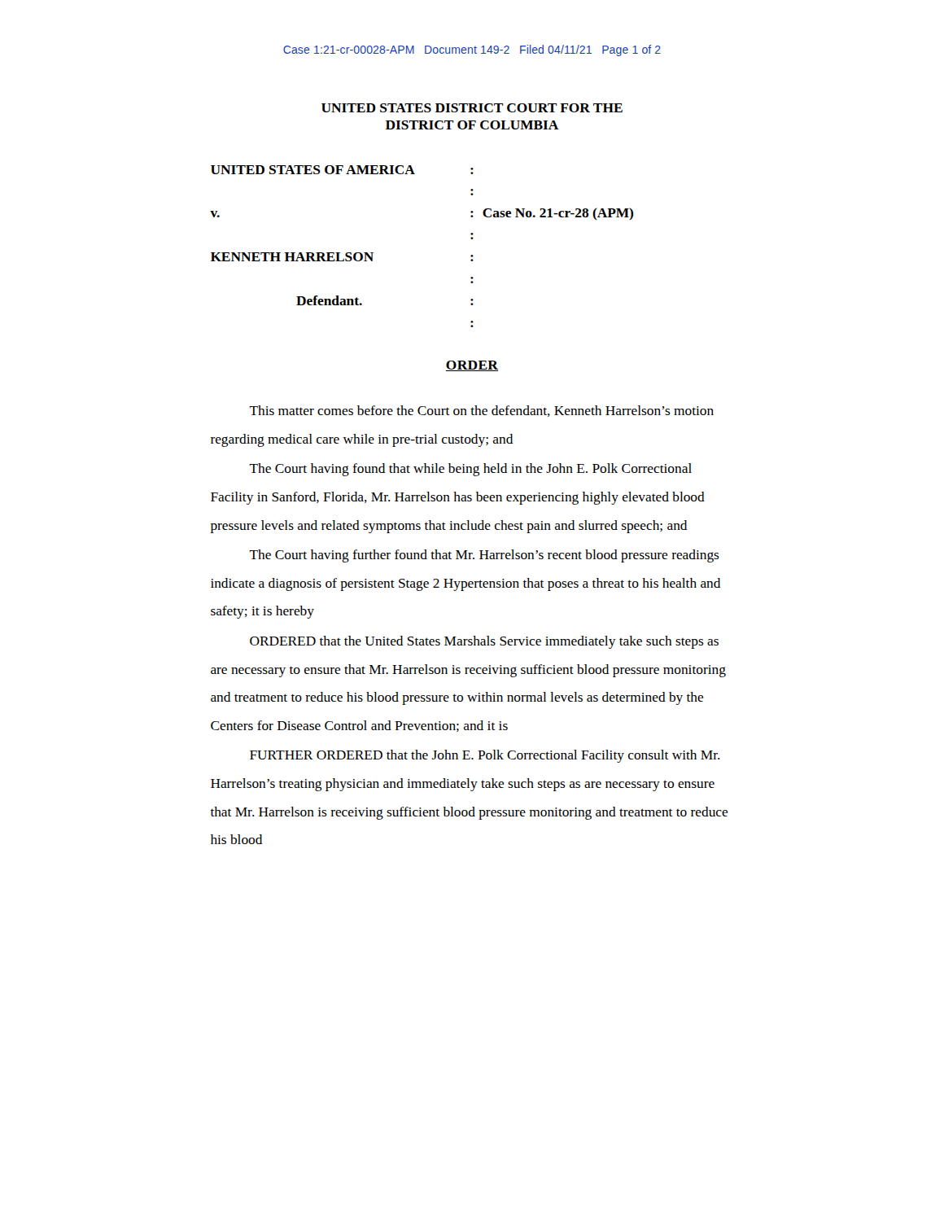Case 1:21-cr-00028-APM Document 149-2 Filed 04/11/21 Page 1 of 2
UNITED STATES DISTRICT COURT FOR THE
DISTRICT OF COLUMBIA
| UNITED STATES OF AMERICA | : | |
| | : | |
| v. | : | Case No. 21-cr-28 (APM) |
| | : | |
| KENNETH HARRELSON | : | |
| | : | |
| Defendant. | : | |
| | : | |
ORDER
This matter comes before the Court on the defendant, Kenneth Harrelson’s motion regarding medical care while in pre-trial custody; and
The Court having found that while being held in the John E. Polk Correctional Facility in Sanford, Florida, Mr. Harrelson has been experiencing highly elevated blood pressure levels and related symptoms that include chest pain and slurred speech; and
The Court having further found that Mr. Harrelson’s recent blood pressure readings indicate a diagnosis of persistent Stage 2 Hypertension that poses a threat to his health and safety; it is hereby
ORDERED that the United States Marshals Service immediately take such steps as are necessary to ensure that Mr. Harrelson is receiving sufficient blood pressure monitoring and treatment to reduce his blood pressure to within normal levels as determined by the Centers for Disease Control and Prevention; and it is
FURTHER ORDERED that the John E. Polk Correctional Facility consult with Mr. Harrelson’s treating physician and immediately take such steps as are necessary to ensure that Mr. Harrelson is receiving sufficient blood pressure monitoring and treatment to reduce his blood